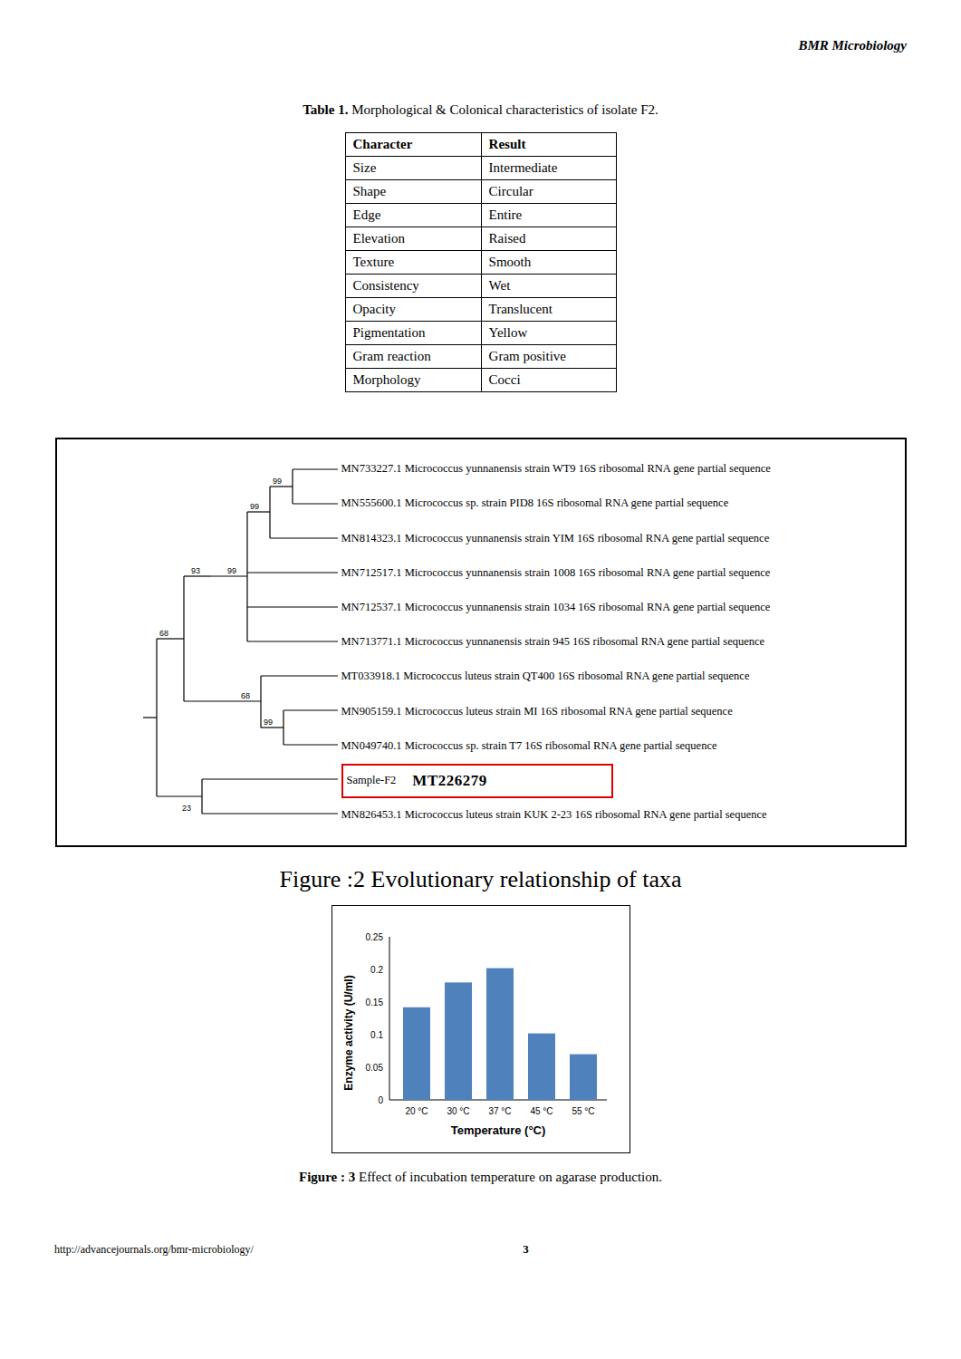BMR Microbiology
Table 1. Morphological & Colonical characteristics of isolate F2.
| Character | Result |
| --- | --- |
| Size | Intermediate |
| Shape | Circular |
| Edge | Entire |
| Elevation | Raised |
| Texture | Smooth |
| Consistency | Wet |
| Opacity | Translucent |
| Pigmentation | Yellow |
| Gram reaction | Gram positive |
| Morphology | Cocci |
99 99 99 93 68 68 99 23
MN733227.1 Micrococcus yunnanensis strain WT9 16S ribosomal RNA gene partial sequence
MN555600.1 Micrococcus sp. strain PID8 16S ribosomal RNA gene partial sequence
MN814323.1 Micrococcus yunnanensis strain YIM 16S ribosomal RNA gene partial sequence
MN712517.1 Micrococcus yunnanensis strain 1008 16S ribosomal RNA gene partial sequence
MN712537.1 Micrococcus yunnanensis strain 1034 16S ribosomal RNA gene partial sequence
MN713771.1 Micrococcus yunnanensis strain 945 16S ribosomal RNA gene partial sequence
MT033918.1 Micrococcus luteus strain QT400 16S ribosomal RNA gene partial sequence
MN905159.1 Micrococcus luteus strain MI 16S ribosomal RNA gene partial sequence
MN049740.1 Micrococcus sp. strain T7 16S ribosomal RNA gene partial sequence
Sample-F2 MT226279
MN826453.1 Micrococcus luteus strain KUK 2-23 16S ribosomal RNA gene partial sequence
Figure :2 Evolutionary relationship of taxa
Enzyme activity (U/ml) 0.25 0.2 0.15 0.1 0.05 0 20 °C 30 °C 37 °C 45 °C 55 °C Temperature (°C)
Figure : 3 Effect of incubation temperature on agarase production.
http://advancejournals.org/bmr-microbiology/ 3